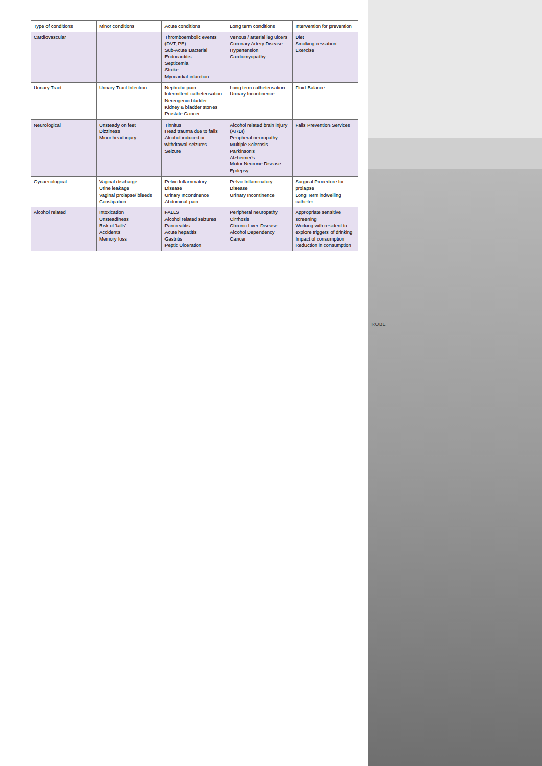| Type of conditions | Minor conditions | Acute conditions | Long term conditions | Intervention for prevention |
| --- | --- | --- | --- | --- |
| Cardiovascular | | Thromboembolic events (DVT, PE) Sub-Acute Bacterial Endocarditis Septicemia Stroke Myocardial infarction | Venous / arterial leg ulcers Coronary Artery Disease Hypertension Cardiomyopathy | Diet Smoking cessation Exercise |
| Urinary Tract | Urinary Tract Infection | Nephrotic pain Intermittent catheterisation Nereogenic bladder Kidney & bladder stones Prostate Cancer | Long term catheterisation Urinary Incontinence | Fluid Balance |
| Neurological | Unsteady on feet Dizziness Minor head injury | Tinnitus Head trauma due to falls Alcohol-induced or withdrawal seizures Seizure | Alcohol related brain injury (ARBI) Peripheral neuropathy Multiple Sclerosis Parkinson's Alzheimer's Motor Neurone Disease Epilepsy | Falls Prevention Services |
| Gynaecological | Vaginal discharge Urine leakage Vaginal prolapse/ bleeds Constipation | Pelvic Inflammatory Disease Urinary Incontinence Abdominal pain | Pelvic Inflammatory Disease Urinary Incontinence | Surgical Procedure for prolapse Long Term indwelling catheter |
| Alcohol related | Intoxication Unsteadiness Risk of 'falls' Accidents Memory loss | FALLS Alcohol related seizures Pancreatitis Acute hepatitis Gastritis Peptic Ulceration | Peripheral neuropathy Cirrhosis Chronic Liver Disease Alcohol Dependency Cancer | Appropriate sensitive screening Working with resident to explore triggers of drinking Impact of consumption Reduction in consumption |
ROBE